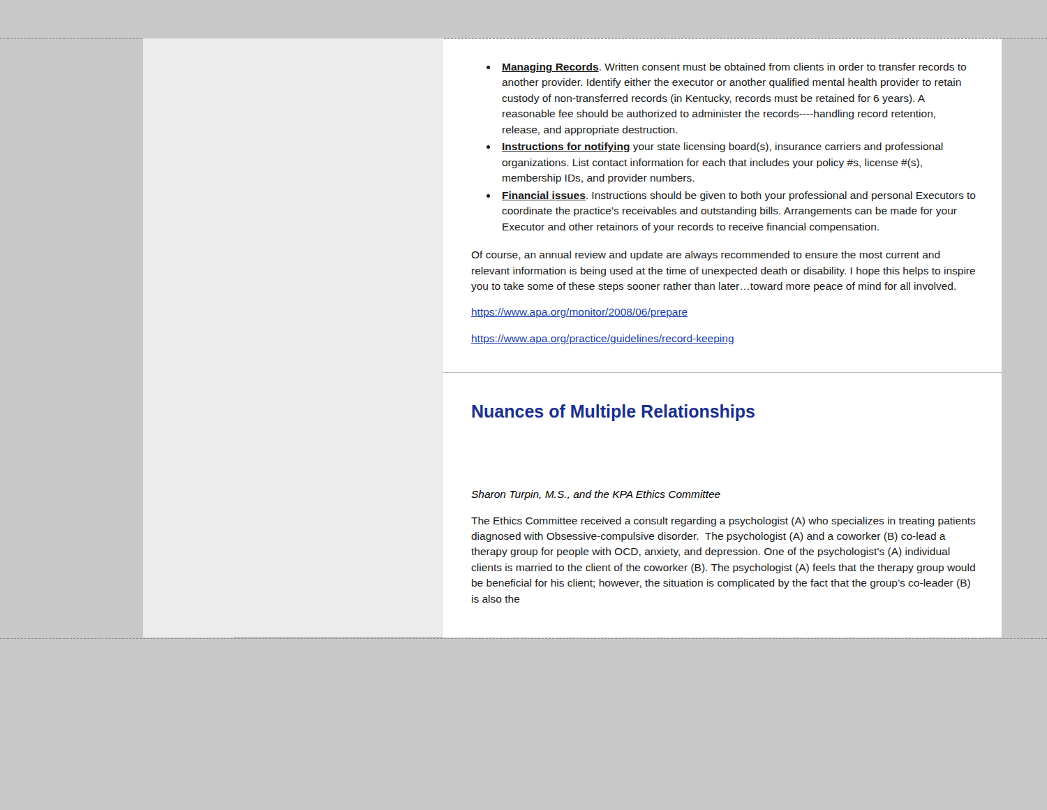Managing Records. Written consent must be obtained from clients in order to transfer records to another provider. Identify either the executor or another qualified mental health provider to retain custody of non-transferred records (in Kentucky, records must be retained for 6 years). A reasonable fee should be authorized to administer the records----handling record retention, release, and appropriate destruction.
Instructions for notifying your state licensing board(s), insurance carriers and professional organizations. List contact information for each that includes your policy #s, license #(s), membership IDs, and provider numbers.
Financial issues. Instructions should be given to both your professional and personal Executors to coordinate the practice’s receivables and outstanding bills. Arrangements can be made for your Executor and other retainors of your records to receive financial compensation.
Of course, an annual review and update are always recommended to ensure the most current and relevant information is being used at the time of unexpected death or disability. I hope this helps to inspire you to take some of these steps sooner rather than later…toward more peace of mind for all involved.
https://www.apa.org/monitor/2008/06/prepare
https://www.apa.org/practice/guidelines/record-keeping
Nuances of Multiple Relationships
Sharon Turpin, M.S., and the KPA Ethics Committee
The Ethics Committee received a consult regarding a psychologist (A) who specializes in treating patients diagnosed with Obsessive-compulsive disorder. The psychologist (A) and a coworker (B) co-lead a therapy group for people with OCD, anxiety, and depression. One of the psychologist’s (A) individual clients is married to the client of the coworker (B). The psychologist (A) feels that the therapy group would be beneficial for his client; however, the situation is complicated by the fact that the group’s co-leader (B) is also the